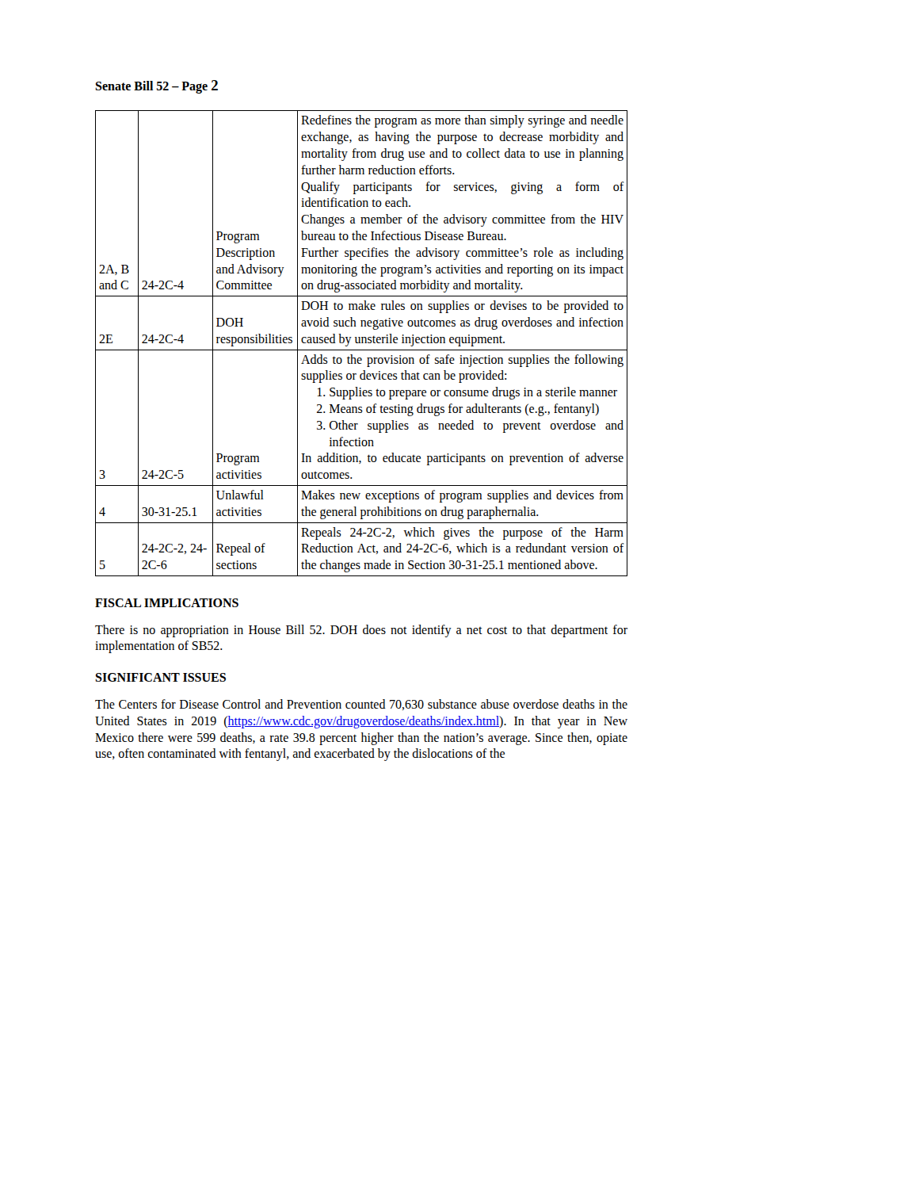Senate Bill 52 – Page 2
| 2A, B and C | 24-2C-4 | Program Description and Advisory Committee | Redefines the program as more than simply syringe and needle exchange, as having the purpose to decrease morbidity and mortality from drug use and to collect data to use in planning further harm reduction efforts. Qualify participants for services, giving a form of identification to each. Changes a member of the advisory committee from the HIV bureau to the Infectious Disease Bureau. Further specifies the advisory committee’s role as including monitoring the program’s activities and reporting on its impact on drug-associated morbidity and mortality. |
| 2E | 24-2C-4 | DOH responsibilities | DOH to make rules on supplies or devises to be provided to avoid such negative outcomes as drug overdoses and infection caused by unsterile injection equipment. |
| 3 | 24-2C-5 | Program activities | Adds to the provision of safe injection supplies the following supplies or devices that can be provided: Supplies to prepare or consume drugs in a sterile manner Means of testing drugs for adulterants (e.g., fentanyl) Other supplies as needed to prevent overdose and infection In addition, to educate participants on prevention of adverse outcomes. |
| 4 | 30-31-25.1 | Unlawful activities | Makes new exceptions of program supplies and devices from the general prohibitions on drug paraphernalia. |
| 5 | 24-2C-2, 24-2C-6 | Repeal of sections | Repeals 24-2C-2, which gives the purpose of the Harm Reduction Act, and 24-2C-6, which is a redundant version of the changes made in Section 30-31-25.1 mentioned above. |
FISCAL IMPLICATIONS
There is no appropriation in House Bill 52. DOH does not identify a net cost to that department for implementation of SB52.
SIGNIFICANT ISSUES
The Centers for Disease Control and Prevention counted 70,630 substance abuse overdose deaths in the United States in 2019 (https://www.cdc.gov/drugoverdose/deaths/index.html). In that year in New Mexico there were 599 deaths, a rate 39.8 percent higher than the nation’s average. Since then, opiate use, often contaminated with fentanyl, and exacerbated by the dislocations of the